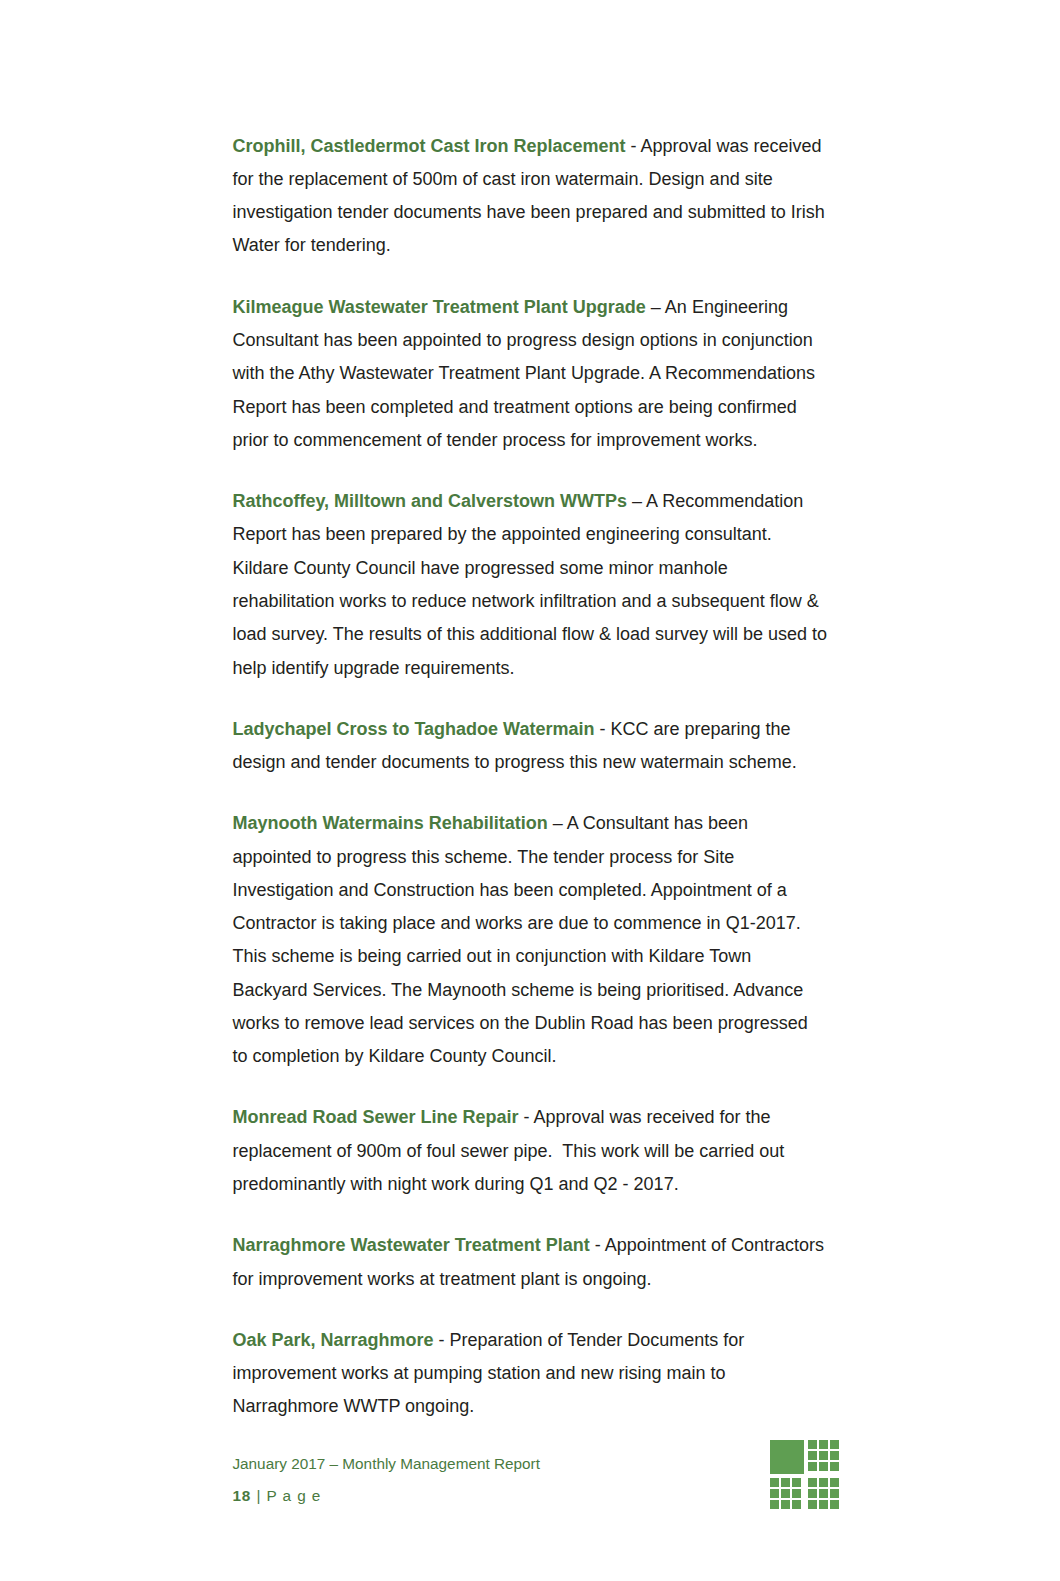Crophill, Castledermot Cast Iron Replacement - Approval was received for the replacement of 500m of cast iron watermain. Design and site investigation tender documents have been prepared and submitted to Irish Water for tendering.
Kilmeague Wastewater Treatment Plant Upgrade – An Engineering Consultant has been appointed to progress design options in conjunction with the Athy Wastewater Treatment Plant Upgrade. A Recommendations Report has been completed and treatment options are being confirmed prior to commencement of tender process for improvement works.
Rathcoffey, Milltown and Calverstown WWTPs – A Recommendation Report has been prepared by the appointed engineering consultant. Kildare County Council have progressed some minor manhole rehabilitation works to reduce network infiltration and a subsequent flow & load survey. The results of this additional flow & load survey will be used to help identify upgrade requirements.
Ladychapel Cross to Taghadoe Watermain - KCC are preparing the design and tender documents to progress this new watermain scheme.
Maynooth Watermains Rehabilitation – A Consultant has been appointed to progress this scheme. The tender process for Site Investigation and Construction has been completed. Appointment of a Contractor is taking place and works are due to commence in Q1-2017. This scheme is being carried out in conjunction with Kildare Town Backyard Services. The Maynooth scheme is being prioritised. Advance works to remove lead services on the Dublin Road has been progressed to completion by Kildare County Council.
Monread Road Sewer Line Repair - Approval was received for the replacement of 900m of foul sewer pipe. This work will be carried out predominantly with night work during Q1 and Q2 - 2017.
Narraghmore Wastewater Treatment Plant - Appointment of Contractors for improvement works at treatment plant is ongoing.
Oak Park, Narraghmore - Preparation of Tender Documents for improvement works at pumping station and new rising main to Narraghmore WWTP ongoing.
January 2017 – Monthly Management Report 18 | P a g e